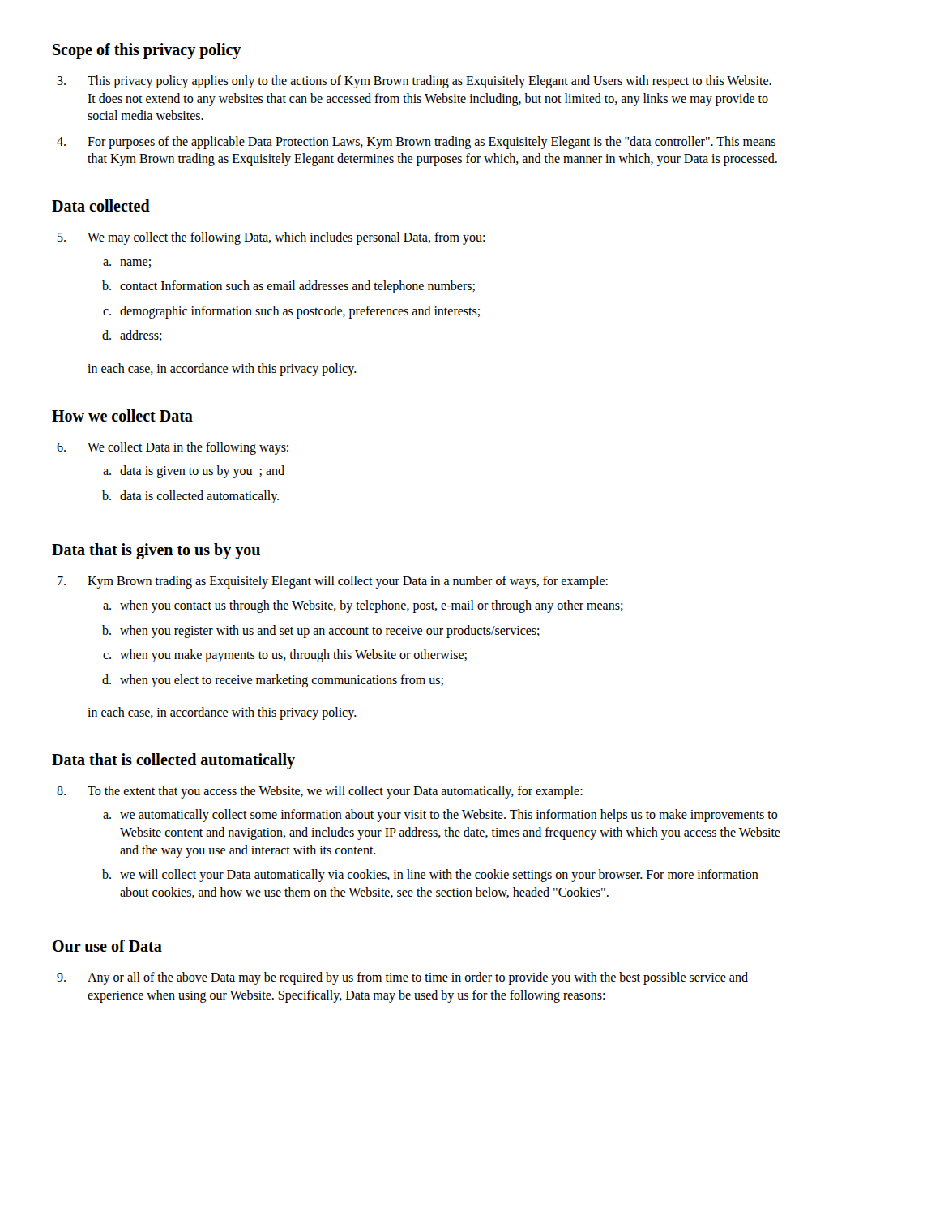Scope of this privacy policy
3. This privacy policy applies only to the actions of Kym Brown trading as Exquisitely Elegant and Users with respect to this Website. It does not extend to any websites that can be accessed from this Website including, but not limited to, any links we may provide to social media websites.
4. For purposes of the applicable Data Protection Laws, Kym Brown trading as Exquisitely Elegant is the "data controller". This means that Kym Brown trading as Exquisitely Elegant determines the purposes for which, and the manner in which, your Data is processed.
Data collected
5. We may collect the following Data, which includes personal Data, from you:
name;
contact Information such as email addresses and telephone numbers;
demographic information such as postcode, preferences and interests;
address;
in each case, in accordance with this privacy policy.
How we collect Data
6. We collect Data in the following ways:
data is given to us by you ; and
data is collected automatically.
Data that is given to us by you
7. Kym Brown trading as Exquisitely Elegant will collect your Data in a number of ways, for example:
when you contact us through the Website, by telephone, post, e-mail or through any other means;
when you register with us and set up an account to receive our products/services;
when you make payments to us, through this Website or otherwise;
when you elect to receive marketing communications from us;
in each case, in accordance with this privacy policy.
Data that is collected automatically
8. To the extent that you access the Website, we will collect your Data automatically, for example:
we automatically collect some information about your visit to the Website. This information helps us to make improvements to Website content and navigation, and includes your IP address, the date, times and frequency with which you access the Website and the way you use and interact with its content.
we will collect your Data automatically via cookies, in line with the cookie settings on your browser. For more information about cookies, and how we use them on the Website, see the section below, headed "Cookies".
Our use of Data
9. Any or all of the above Data may be required by us from time to time in order to provide you with the best possible service and experience when using our Website. Specifically, Data may be used by us for the following reasons: